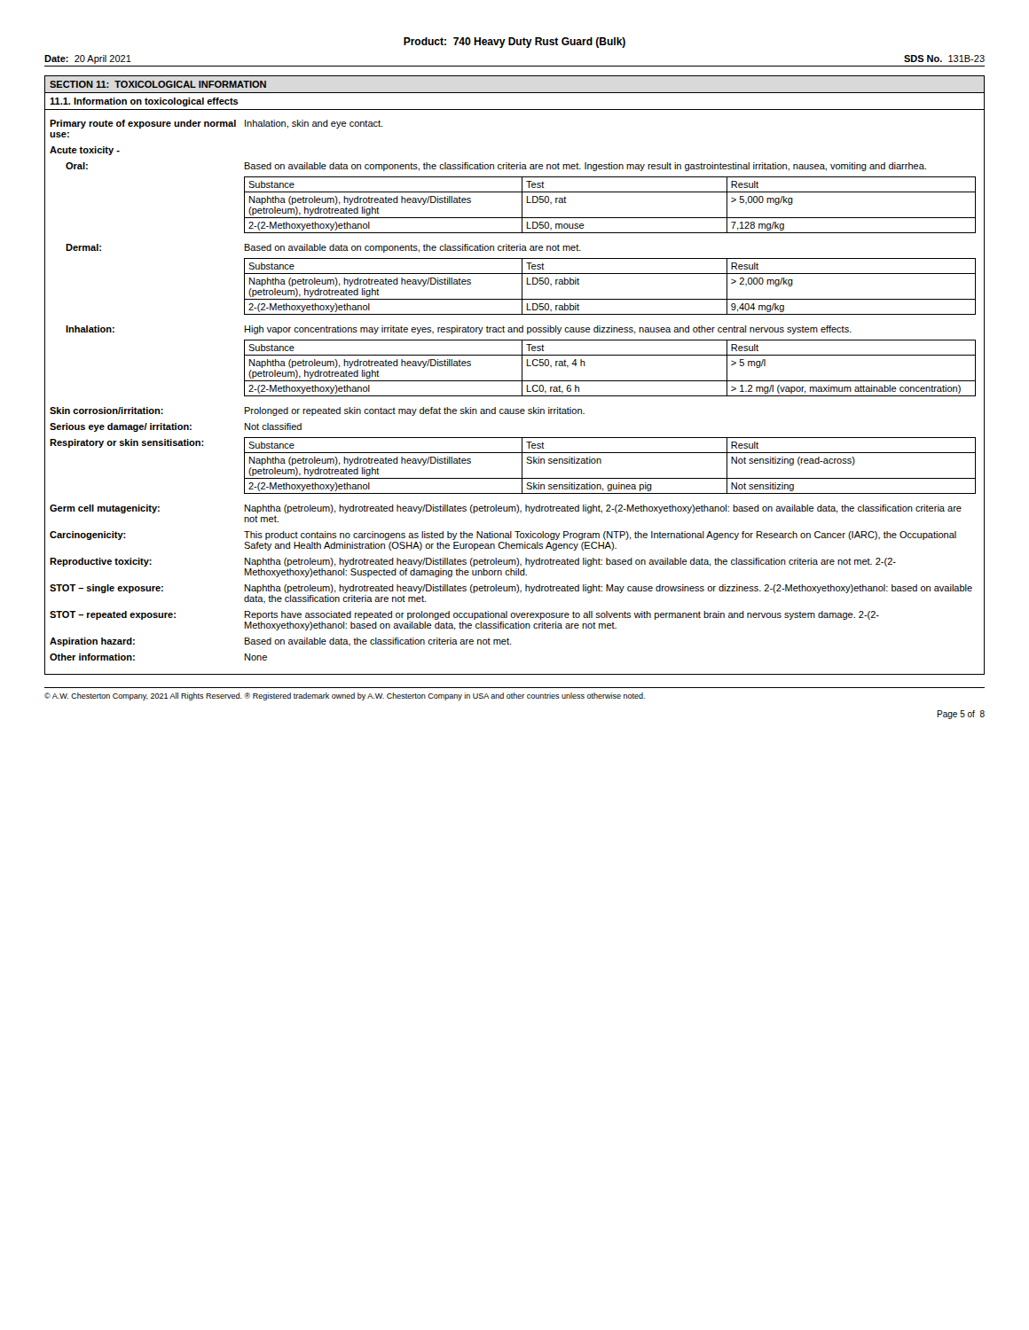Product: 740 Heavy Duty Rust Guard (Bulk)
Date: 20 April 2021
SDS No. 131B-23
SECTION 11: TOXICOLOGICAL INFORMATION
11.1. Information on toxicological effects
| Primary route of exposure under normal use: | Inhalation, skin and eye contact. |
| Acute toxicity - | |
| Oral: | Based on available data on components, the classification criteria are not met. Ingestion may result in gastrointestinal irritation, nausea, vomiting and diarrhea. / Substance / Test / Result / / --- / --- / --- / / Naphtha (petroleum), hydrotreated heavy/Distillates (petroleum), hydrotreated light / LD50, rat / > 5,000 mg/kg / / 2-(2-Methoxyethoxy)ethanol / LD50, mouse / 7,128 mg/kg / |
| Dermal: | Based on available data on components, the classification criteria are not met. / Substance / Test / Result / / --- / --- / --- / / Naphtha (petroleum), hydrotreated heavy/Distillates (petroleum), hydrotreated light / LD50, rabbit / > 2,000 mg/kg / / 2-(2-Methoxyethoxy)ethanol / LD50, rabbit / 9,404 mg/kg / |
| Inhalation: | High vapor concentrations may irritate eyes, respiratory tract and possibly cause dizziness, nausea and other central nervous system effects. / Substance / Test / Result / / --- / --- / --- / / Naphtha (petroleum), hydrotreated heavy/Distillates (petroleum), hydrotreated light / LC50, rat, 4 h / > 5 mg/l / / 2-(2-Methoxyethoxy)ethanol / LC0, rat, 6 h / > 1.2 mg/l (vapor, maximum attainable concentration) / |
| Skin corrosion/irritation: | Prolonged or repeated skin contact may defat the skin and cause skin irritation. |
| Serious eye damage/ irritation: | Not classified |
| Respiratory or skin sensitisation: | / Substance / Test / Result / / --- / --- / --- / / Naphtha (petroleum), hydrotreated heavy/Distillates (petroleum), hydrotreated light / Skin sensitization / Not sensitizing (read-across) / / 2-(2-Methoxyethoxy)ethanol / Skin sensitization, guinea pig / Not sensitizing / |
| Germ cell mutagenicity: | Naphtha (petroleum), hydrotreated heavy/Distillates (petroleum), hydrotreated light, 2-(2-Methoxyethoxy)ethanol: based on available data, the classification criteria are not met. |
| Carcinogenicity: | This product contains no carcinogens as listed by the National Toxicology Program (NTP), the International Agency for Research on Cancer (IARC), the Occupational Safety and Health Administration (OSHA) or the European Chemicals Agency (ECHA). |
| Reproductive toxicity: | Naphtha (petroleum), hydrotreated heavy/Distillates (petroleum), hydrotreated light: based on available data, the classification criteria are not met. 2-(2-Methoxyethoxy)ethanol: Suspected of damaging the unborn child. |
| STOT – single exposure: | Naphtha (petroleum), hydrotreated heavy/Distillates (petroleum), hydrotreated light: May cause drowsiness or dizziness. 2-(2-Methoxyethoxy)ethanol: based on available data, the classification criteria are not met. |
| STOT – repeated exposure: | Reports have associated repeated or prolonged occupational overexposure to all solvents with permanent brain and nervous system damage. 2-(2-Methoxyethoxy)ethanol: based on available data, the classification criteria are not met. |
| Aspiration hazard: | Based on available data, the classification criteria are not met. |
| Other information: | None |
© A.W. Chesterton Company, 2021 All Rights Reserved. ® Registered trademark owned by A.W. Chesterton Company in USA and other countries unless otherwise noted.
Page 5 of 8